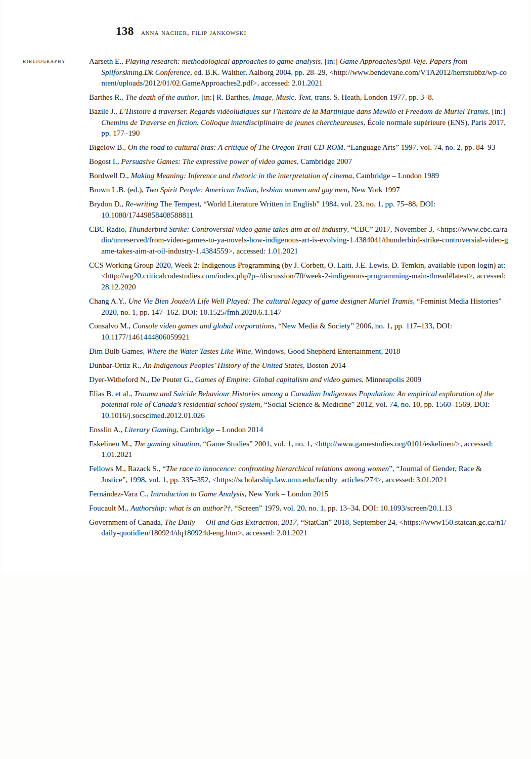138 anna nacher, filip jankowski
bibliography
Aarseth E., Playing research: methodological approaches to game analysis, [in:] Game Approaches/Spil-Veje. Papers from Spilforskning.Dk Conference, ed. B.K. Walther, Aalborg 2004, pp. 28–29, <http://www.bendevane.com/VTA2012/herrstubbz/wp-content/uploads/2012/01/02.GameApproaches2.pdf>, accessed: 2.01.2021
Barthes R., The death of the author, [in:] R. Barthes, Image, Music, Text, trans. S. Heath, London 1977, pp. 3–8.
Bazile J., L’Histoire à traverser. Regards vidéoludiques sur l’histoire de la Martinique dans Mewilo et Freedom de Muriel Tramis, [in:] Chemins de Traverse en fiction. Colloque interdisciplinaire de jeunes chercheureuses, École normale supérieure (ENS), Paris 2017, pp. 177–190
Bigelow B., On the road to cultural bias: A critique of The Oregon Trail CD-ROM, “Language Arts” 1997, vol. 74, no. 2, pp. 84–93
Bogost I., Persuasive Games: The expressive power of video games, Cambridge 2007
Bordwell D., Making Meaning: Inference and rhetoric in the interpretation of cinema, Cambridge – London 1989
Brown L.B. (ed.), Two Spirit People: American Indian, lesbian women and gay men, New York 1997
Brydon D., Re-writing The Tempest, “World Literature Written in English” 1984, vol. 23, no. 1, pp. 75–88, DOI: 10.1080/17449858408588811
CBC Radio, Thunderbird Strike: Controversial video game takes aim at oil industry, “CBC” 2017, November 3, <https://www.cbc.ca/radio/unreserved/from-video-games-to-ya-novels-how-indigenous-art-is-evolving-1.4384041/thunderbird-strike-controversial-video-game-takes-aim-at-oil-industry-1.4384559>, accessed: 1.01.2021
CCS Working Group 2020, Week 2: Indigenous Programming (by J. Corbett, O. Laiti, J.E. Lewis, D. Temkin, available (upon login) at: <http://wg20.criticalcodestudies.com/index.php?p=/discussion/70/week-2-indigenous-programming-main-thread#latest>, accessed: 28.12.2020
Chang A.Y., Une Vie Bien Jouée/A Life Well Played: The cultural legacy of game designer Muriel Tramis, “Feminist Media Histories” 2020, no. 1, pp. 147–162. DOI: 10.1525/fmh.2020.6.1.147
Consalvo M., Console video games and global corporations, “New Media & Society” 2006, no. 1, pp. 117–133, DOI: 10.1177/1461444806059921
Dim Bulb Games, Where the Water Tastes Like Wine, Windows, Good Shepherd Entertainment, 2018
Dunbar-Ortiz R., An Indigenous Peoples’ History of the United States, Boston 2014
Dyer-Witheford N., De Peuter G., Games of Empire: Global capitalism and video games, Minneapolis 2009
Elias B. et al., Trauma and Suicide Behaviour Histories among a Canadian Indigenous Population: An empirical exploration of the potential role of Canada’s residential school system, “Social Science & Medicine” 2012, vol. 74, no. 10, pp. 1560–1569, DOI: 10.1016/j.socscimed.2012.01.026
Ensslin A., Literary Gaming, Cambridge – London 2014
Eskelinen M., The gaming situation, “Game Studies” 2001, vol. 1, no. 1, <http://www.gamestudies.org/0101/eskelinen/>, accessed: 1.01.2021
Fellows M., Razack S., “The race to innocence: confronting hierarchical relations among women”, “Journal of Gender, Race & Justice”, 1998, vol. 1, pp. 335–352, <https://scholarship.law.umn.edu/faculty_articles/274>, accessed: 3.01.2021
Fernández-Vara C., Introduction to Game Analysis, New York – London 2015
Foucault M., Authorship: what is an author?†, “Screen” 1979, vol. 20, no. 1, pp. 13–34, DOI: 10.1093/screen/20.1.13
Government of Canada, The Daily — Oil and Gas Extraction, 2017, “StatCan” 2018, September 24, <https://www150.statcan.gc.ca/n1/daily-quotidien/180924/dq180924d-eng.htm>, accessed: 2.01.2021